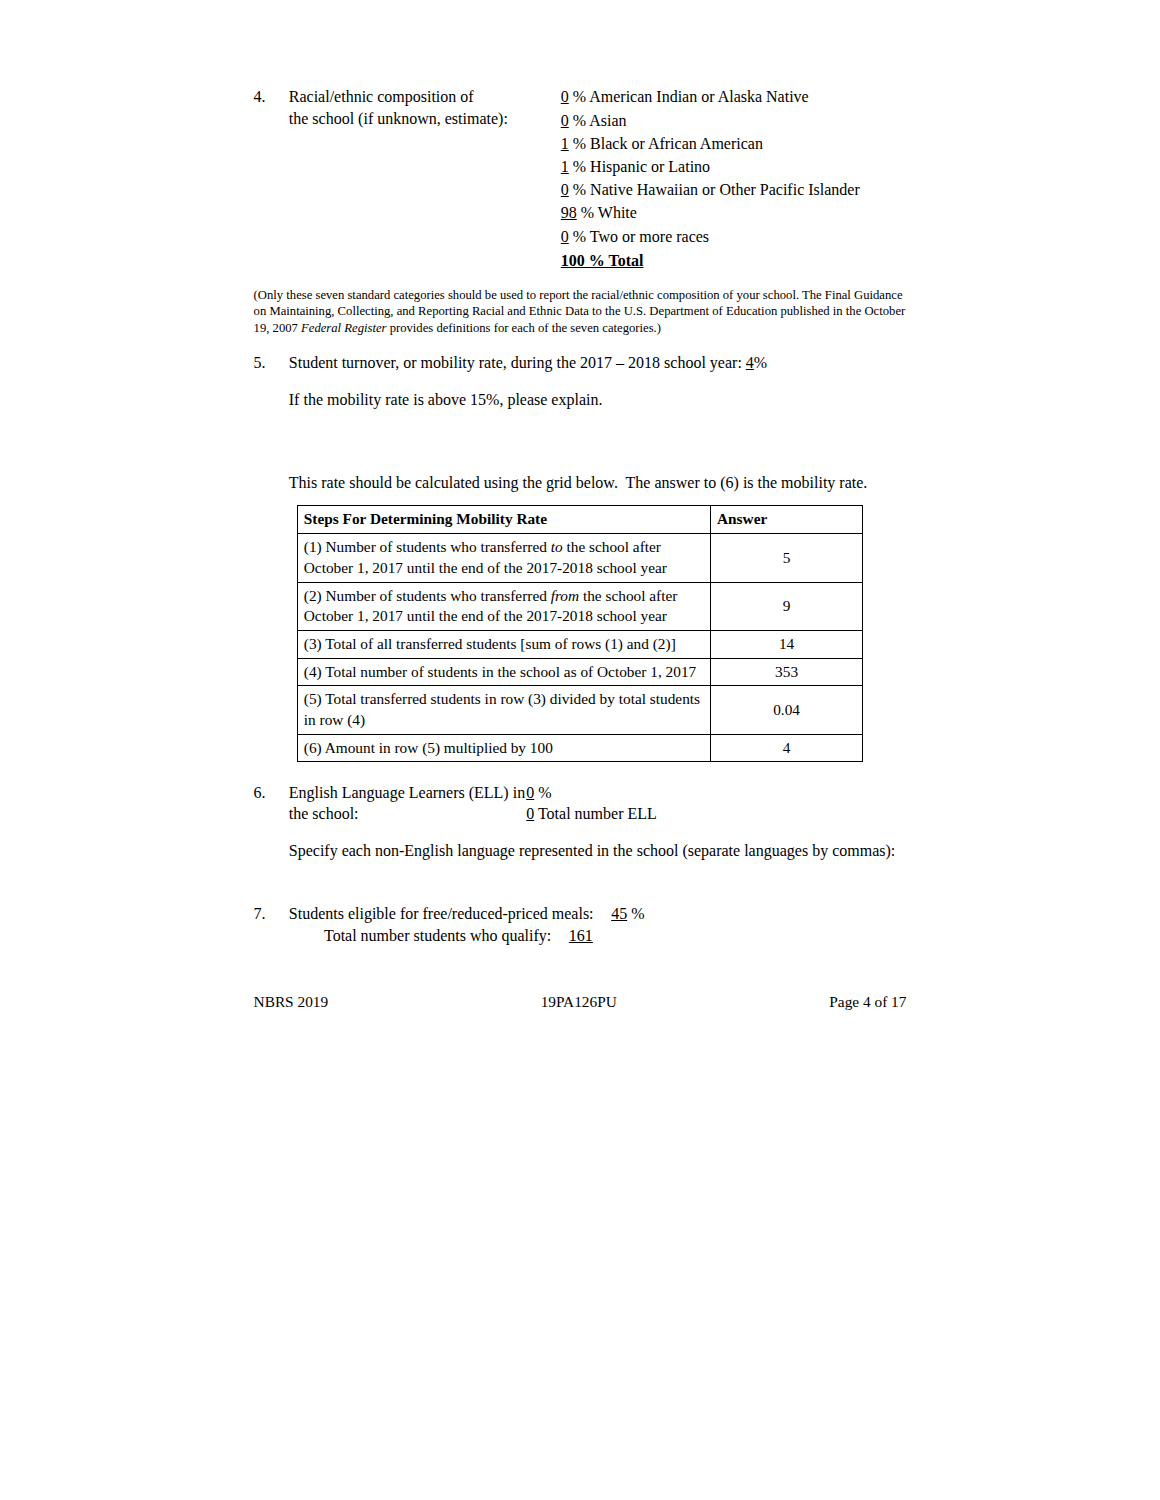4.
Racial/ethnic composition of
the school (if unknown, estimate):
0 % American Indian or Alaska Native
0 % Asian
1 % Black or African American
1 % Hispanic or Latino
0 % Native Hawaiian or Other Pacific Islander
98 % White
0 % Two or more races
100 % Total
(Only these seven standard categories should be used to report the racial/ethnic composition of your school. The Final Guidance on Maintaining, Collecting, and Reporting Racial and Ethnic Data to the U.S. Department of Education published in the October 19, 2007 Federal Register provides definitions for each of the seven categories.)
5.
Student turnover, or mobility rate, during the 2017 – 2018 school year: 4%
If the mobility rate is above 15%, please explain.
This rate should be calculated using the grid below. The answer to (6) is the mobility rate.
| Steps For Determining Mobility Rate | Answer |
| --- | --- |
| (1) Number of students who transferred to the school after October 1, 2017 until the end of the 2017-2018 school year | 5 |
| (2) Number of students who transferred from the school after October 1, 2017 until the end of the 2017-2018 school year | 9 |
| (3) Total of all transferred students [sum of rows (1) and (2)] | 14 |
| (4) Total number of students in the school as of October 1, 2017 | 353 |
| (5) Total transferred students in row (3) divided by total students in row (4) | 0.04 |
| (6) Amount in row (5) multiplied by 100 | 4 |
6.
English Language Learners (ELL) in the school:
0 %
0 Total number ELL
Specify each non-English language represented in the school (separate languages by commas):
7.
Students eligible for free/reduced-priced meals:
45 %
Total number students who qualify:
161
NBRS 2019
19PA126PU
Page 4 of 17